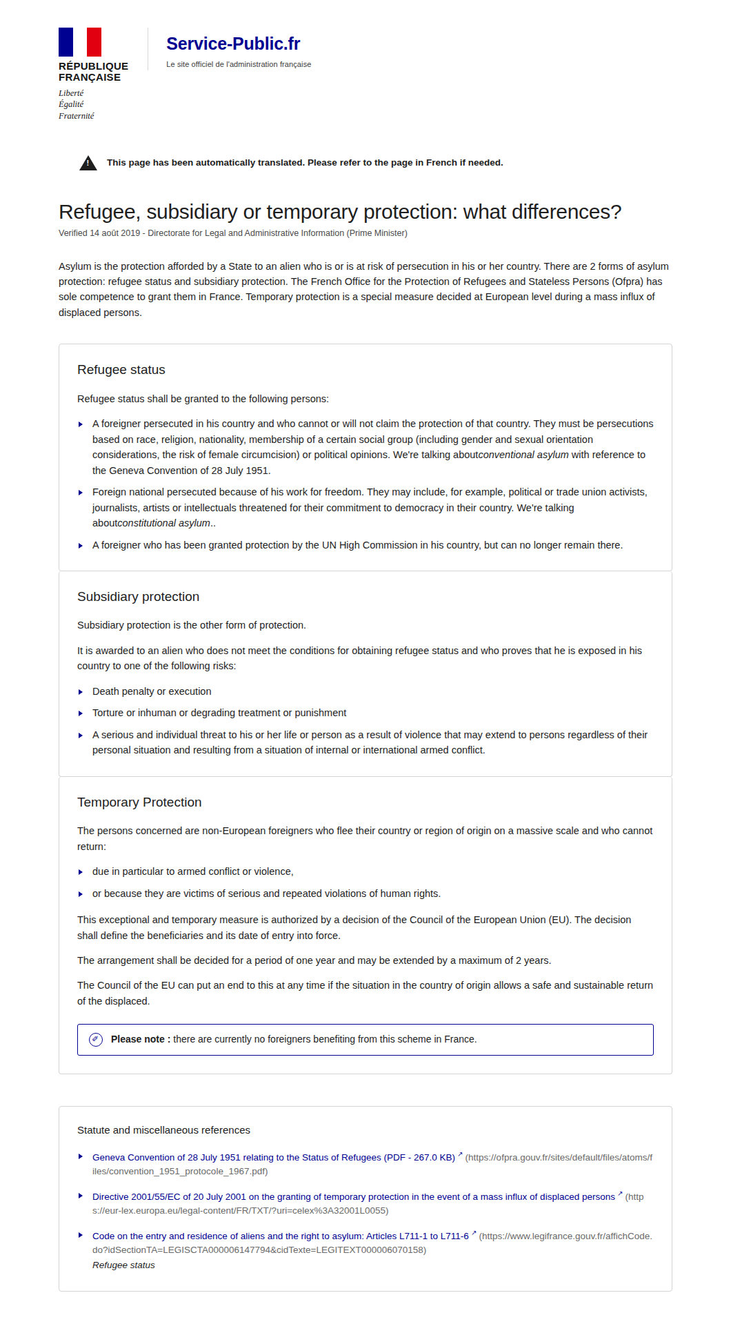République
Française
Liberté
Égalité
Fraternité
Service-Public.fr
Le site officiel de l'administration française
This page has been automatically translated. Please refer to the page in French if needed.
Refugee, subsidiary or temporary protection: what differences?
Verified 14 août 2019 - Directorate for Legal and Administrative Information (Prime Minister)
Asylum is the protection afforded by a State to an alien who is or is at risk of persecution in his or her country. There are 2 forms of asylum protection: refugee status and subsidiary protection. The French Office for the Protection of Refugees and Stateless Persons (Ofpra) has sole competence to grant them in France. Temporary protection is a special measure decided at European level during a mass influx of displaced persons.
Refugee status
Refugee status shall be granted to the following persons:
A foreigner persecuted in his country and who cannot or will not claim the protection of that country. They must be persecutions based on race, religion, nationality, membership of a certain social group (including gender and sexual orientation considerations, the risk of female circumcision) or political opinions. We're talking aboutconventional asylum with reference to the Geneva Convention of 28 July 1951.
Foreign national persecuted because of his work for freedom. They may include, for example, political or trade union activists, journalists, artists or intellectuals threatened for their commitment to democracy in their country. We're talking aboutconstitutional asylum..
A foreigner who has been granted protection by the UN High Commission in his country, but can no longer remain there.
Subsidiary protection
Subsidiary protection is the other form of protection.
It is awarded to an alien who does not meet the conditions for obtaining refugee status and who proves that he is exposed in his country to one of the following risks:
Death penalty or execution
Torture or inhuman or degrading treatment or punishment
A serious and individual threat to his or her life or person as a result of violence that may extend to persons regardless of their personal situation and resulting from a situation of internal or international armed conflict.
Temporary Protection
The persons concerned are non-European foreigners who flee their country or region of origin on a massive scale and who cannot return:
due in particular to armed conflict or violence,
or because they are victims of serious and repeated violations of human rights.
This exceptional and temporary measure is authorized by a decision of the Council of the European Union (EU). The decision shall define the beneficiaries and its date of entry into force.
The arrangement shall be decided for a period of one year and may be extended by a maximum of 2 years.
The Council of the EU can put an end to this at any time if the situation in the country of origin allows a safe and sustainable return of the displaced.
Please note : there are currently no foreigners benefiting from this scheme in France.
Statute and miscellaneous references
Geneva Convention of 28 July 1951 relating to the Status of Refugees (PDF - 267.0 KB) (https://ofpra.gouv.fr/sites/default/files/atoms/files/convention_1951_protocole_1967.pdf)
Directive 2001/55/EC of 20 July 2001 on the granting of temporary protection in the event of a mass influx of displaced persons (https://eur-lex.europa.eu/legal-content/FR/TXT/?uri=celex%3A32001L0055)
Code on the entry and residence of aliens and the right to asylum: Articles L711-1 to L711-6 (https://www.legifrance.gouv.fr/affichCode.do?idSectionTA=LEGISCTA000006147794&cidTexte=LEGITEXT000006070158) Refugee status